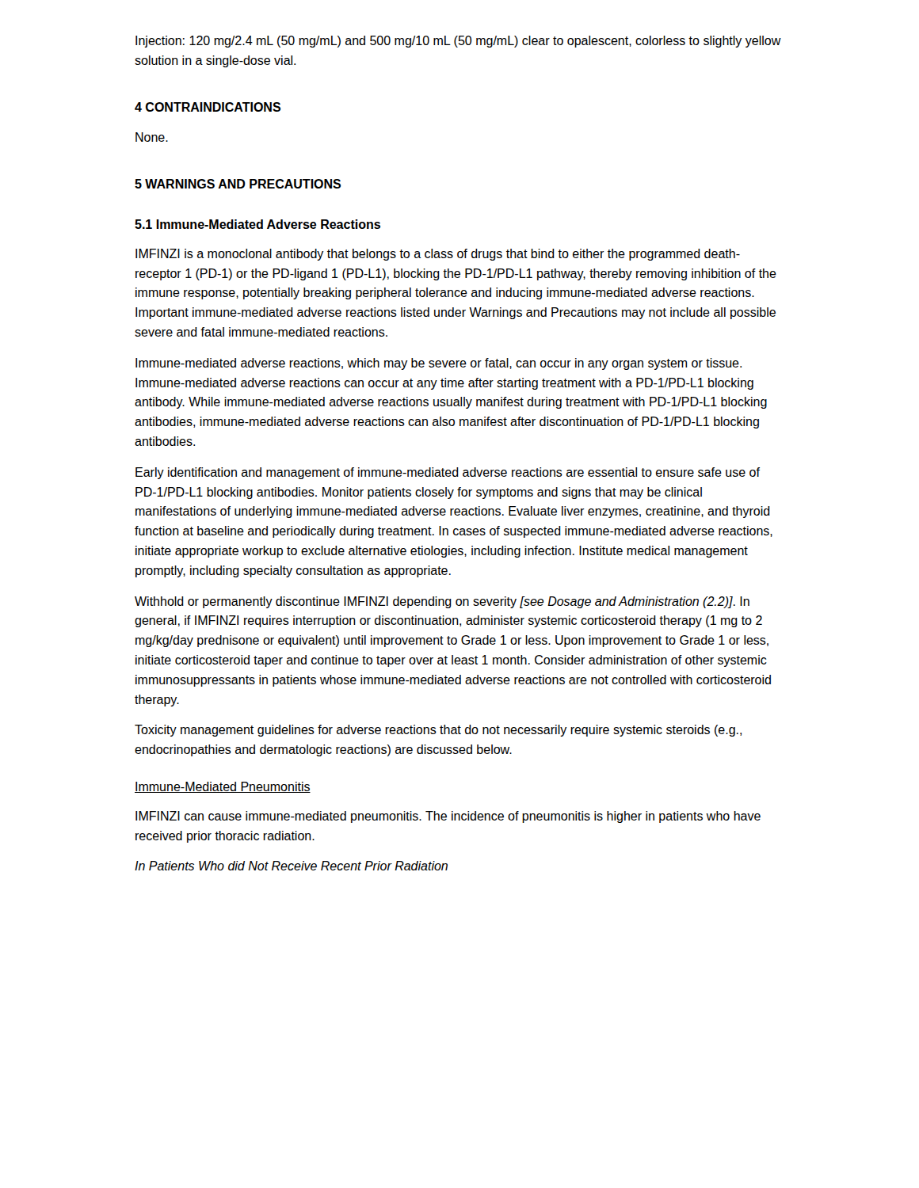Injection: 120 mg/2.4 mL (50 mg/mL) and 500 mg/10 mL (50 mg/mL) clear to opalescent, colorless to slightly yellow solution in a single-dose vial.
4 CONTRAINDICATIONS
None.
5 WARNINGS AND PRECAUTIONS
5.1 Immune-Mediated Adverse Reactions
IMFINZI is a monoclonal antibody that belongs to a class of drugs that bind to either the programmed death-receptor 1 (PD-1) or the PD-ligand 1 (PD-L1), blocking the PD-1/PD-L1 pathway, thereby removing inhibition of the immune response, potentially breaking peripheral tolerance and inducing immune-mediated adverse reactions. Important immune-mediated adverse reactions listed under Warnings and Precautions may not include all possible severe and fatal immune-mediated reactions.
Immune-mediated adverse reactions, which may be severe or fatal, can occur in any organ system or tissue. Immune-mediated adverse reactions can occur at any time after starting treatment with a PD-1/PD-L1 blocking antibody. While immune-mediated adverse reactions usually manifest during treatment with PD-1/PD-L1 blocking antibodies, immune-mediated adverse reactions can also manifest after discontinuation of PD-1/PD-L1 blocking antibodies.
Early identification and management of immune-mediated adverse reactions are essential to ensure safe use of PD-1/PD-L1 blocking antibodies. Monitor patients closely for symptoms and signs that may be clinical manifestations of underlying immune-mediated adverse reactions. Evaluate liver enzymes, creatinine, and thyroid function at baseline and periodically during treatment. In cases of suspected immune-mediated adverse reactions, initiate appropriate workup to exclude alternative etiologies, including infection. Institute medical management promptly, including specialty consultation as appropriate.
Withhold or permanently discontinue IMFINZI depending on severity [see Dosage and Administration (2.2)]. In general, if IMFINZI requires interruption or discontinuation, administer systemic corticosteroid therapy (1 mg to 2 mg/kg/day prednisone or equivalent) until improvement to Grade 1 or less. Upon improvement to Grade 1 or less, initiate corticosteroid taper and continue to taper over at least 1 month. Consider administration of other systemic immunosuppressants in patients whose immune-mediated adverse reactions are not controlled with corticosteroid therapy.
Toxicity management guidelines for adverse reactions that do not necessarily require systemic steroids (e.g., endocrinopathies and dermatologic reactions) are discussed below.
Immune-Mediated Pneumonitis
IMFINZI can cause immune-mediated pneumonitis. The incidence of pneumonitis is higher in patients who have received prior thoracic radiation.
In Patients Who did Not Receive Recent Prior Radiation